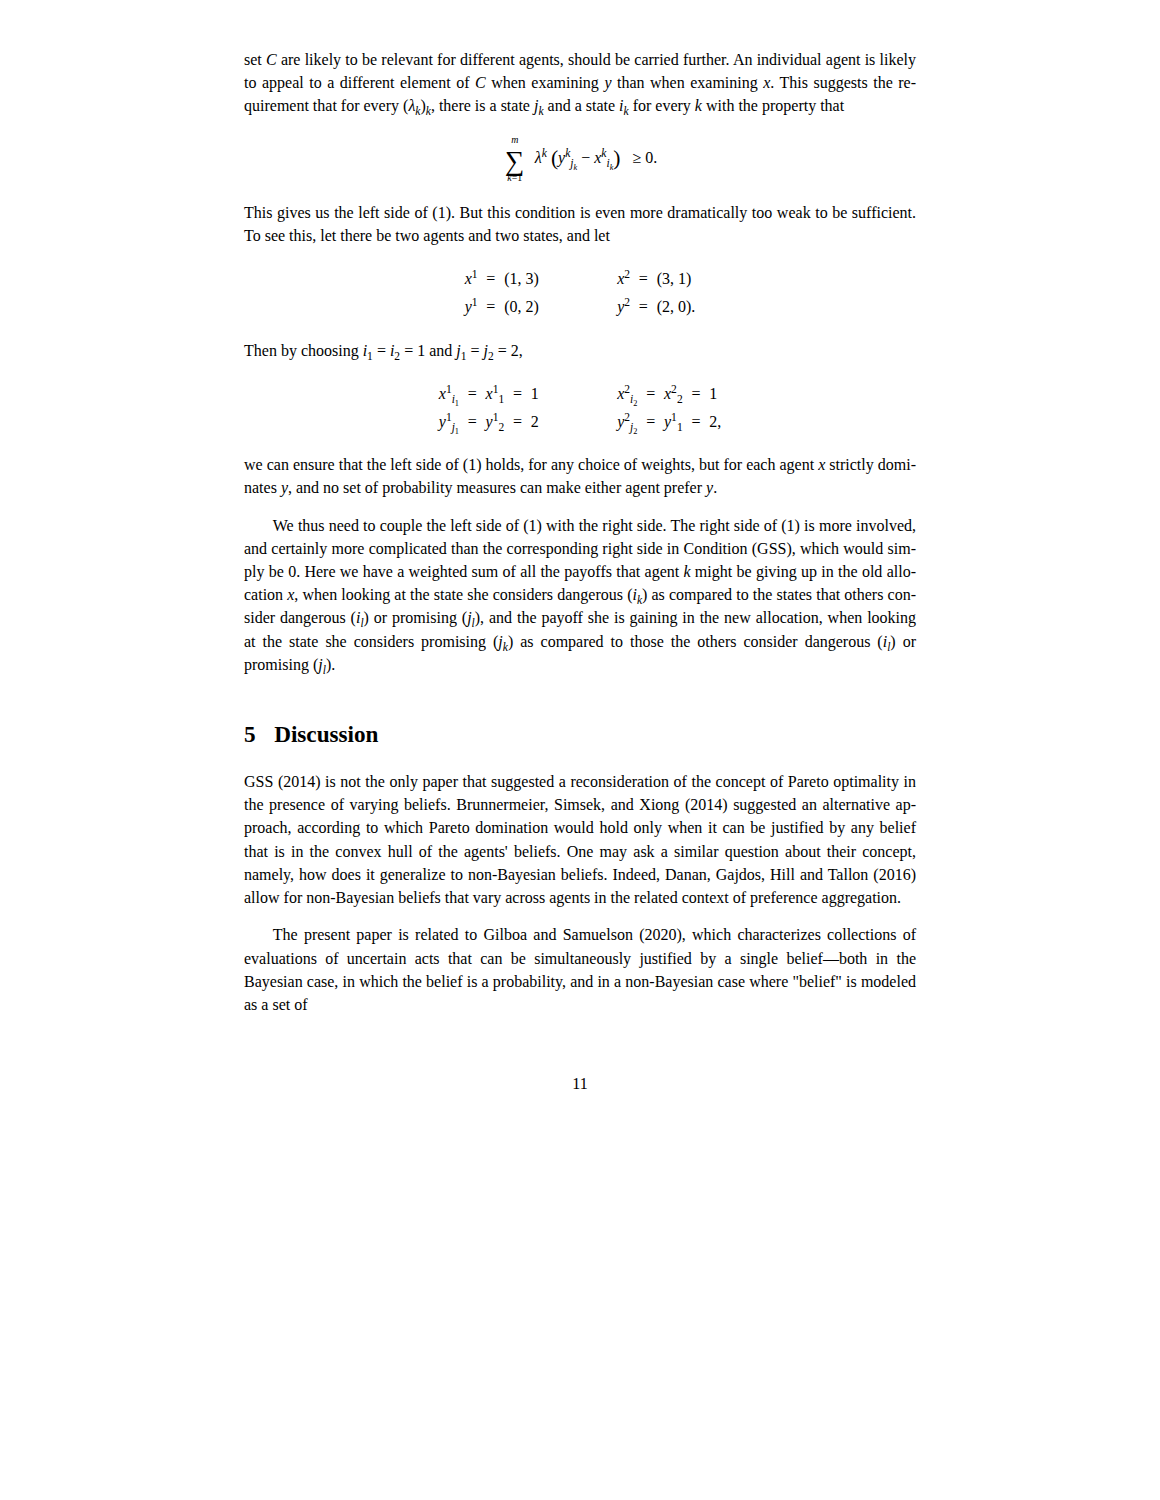set C are likely to be relevant for different agents, should be carried further. An individual agent is likely to appeal to a different element of C when examining y than when examining x. This suggests the requirement that for every (λk)k, there is a state jk and a state ik for every k with the property that
m∑k=1 λk (ykjk − xkik) ≥ 0.
This gives us the left side of (1). But this condition is even more dramatically too weak to be sufficient. To see this, let there be two agents and two states, and let
| x 1 | = | (1, 3) | | x 2 | = | (3, 1) |
| y 1 | = | (0, 2) | | y 2 | = | (2, 0). |
Then by choosing i1 = i2 = 1 and j1 = j2 = 2,
| x 1 i 1 | = | x 1 1 | = | 1 | | x 2 i 2 | = | x 2 2 | = | 1 |
| y 1 j 1 | = | y 1 2 | = | 2 | | y 2 j 2 | = | y 1 1 | = | 2, |
we can ensure that the left side of (1) holds, for any choice of weights, but for each agent x strictly dominates y, and no set of probability measures can make either agent prefer y.
We thus need to couple the left side of (1) with the right side. The right side of (1) is more involved, and certainly more complicated than the corresponding right side in Condition (GSS), which would simply be 0. Here we have a weighted sum of all the payoffs that agent k might be giving up in the old allocation x, when looking at the state she considers dangerous (ik) as compared to the states that others consider dangerous (il) or promising (jl), and the payoff she is gaining in the new allocation, when looking at the state she considers promising (jk) as compared to those the others consider dangerous (il) or promising (jl).
5 Discussion
GSS (2014) is not the only paper that suggested a reconsideration of the concept of Pareto optimality in the presence of varying beliefs. Brunnermeier, Simsek, and Xiong (2014) suggested an alternative approach, according to which Pareto domination would hold only when it can be justified by any belief that is in the convex hull of the agents' beliefs. One may ask a similar question about their concept, namely, how does it generalize to non-Bayesian beliefs. Indeed, Danan, Gajdos, Hill and Tallon (2016) allow for non-Bayesian beliefs that vary across agents in the related context of preference aggregation.
The present paper is related to Gilboa and Samuelson (2020), which characterizes collections of evaluations of uncertain acts that can be simultaneously justified by a single belief—both in the Bayesian case, in which the belief is a probability, and in a non-Bayesian case where "belief" is modeled as a set of
11